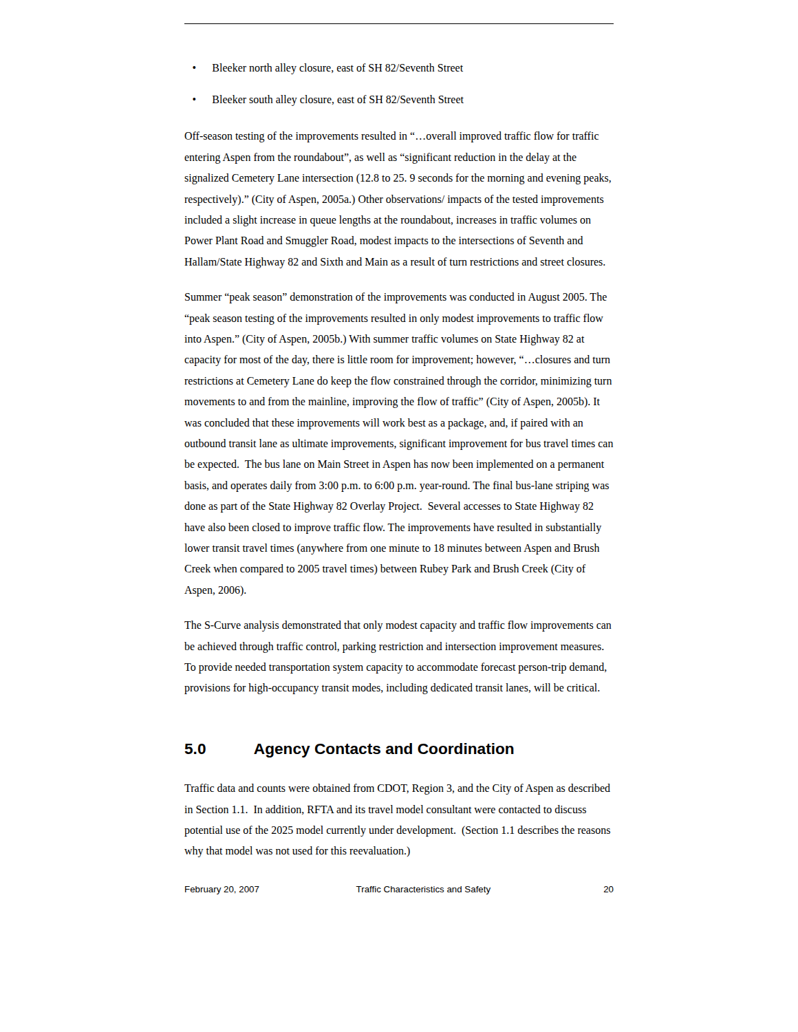Bleeker north alley closure, east of SH 82/Seventh Street
Bleeker south alley closure, east of SH 82/Seventh Street
Off-season testing of the improvements resulted in “…overall improved traffic flow for traffic entering Aspen from the roundabout”, as well as “significant reduction in the delay at the signalized Cemetery Lane intersection (12.8 to 25. 9 seconds for the morning and evening peaks, respectively).” (City of Aspen, 2005a.) Other observations/ impacts of the tested improvements included a slight increase in queue lengths at the roundabout, increases in traffic volumes on Power Plant Road and Smuggler Road, modest impacts to the intersections of Seventh and Hallam/State Highway 82 and Sixth and Main as a result of turn restrictions and street closures.
Summer “peak season” demonstration of the improvements was conducted in August 2005. The “peak season testing of the improvements resulted in only modest improvements to traffic flow into Aspen.” (City of Aspen, 2005b.) With summer traffic volumes on State Highway 82 at capacity for most of the day, there is little room for improvement; however, “…closures and turn restrictions at Cemetery Lane do keep the flow constrained through the corridor, minimizing turn movements to and from the mainline, improving the flow of traffic” (City of Aspen, 2005b). It was concluded that these improvements will work best as a package, and, if paired with an outbound transit lane as ultimate improvements, significant improvement for bus travel times can be expected. The bus lane on Main Street in Aspen has now been implemented on a permanent basis, and operates daily from 3:00 p.m. to 6:00 p.m. year-round. The final bus-lane striping was done as part of the State Highway 82 Overlay Project. Several accesses to State Highway 82 have also been closed to improve traffic flow. The improvements have resulted in substantially lower transit travel times (anywhere from one minute to 18 minutes between Aspen and Brush Creek when compared to 2005 travel times) between Rubey Park and Brush Creek (City of Aspen, 2006).
The S-Curve analysis demonstrated that only modest capacity and traffic flow improvements can be achieved through traffic control, parking restriction and intersection improvement measures. To provide needed transportation system capacity to accommodate forecast person-trip demand, provisions for high-occupancy transit modes, including dedicated transit lanes, will be critical.
5.0 Agency Contacts and Coordination
Traffic data and counts were obtained from CDOT, Region 3, and the City of Aspen as described in Section 1.1. In addition, RFTA and its travel model consultant were contacted to discuss potential use of the 2025 model currently under development. (Section 1.1 describes the reasons why that model was not used for this reevaluation.)
February 20, 2007
Traffic Characteristics and Safety
20